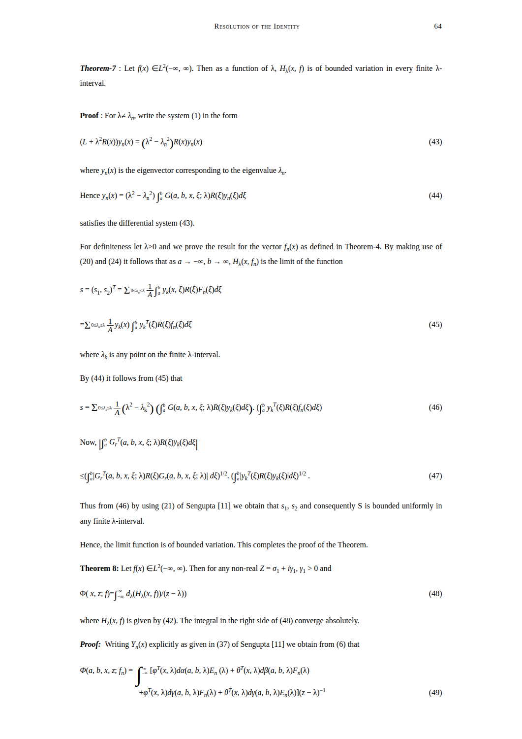Resolution of the Identity 64
Theorem-7 : Let f(x) ∈L2(−∞, ∞). Then as a function of λ, Hλ(x, f) is of bounded variation in every finite λ-interval.
Proof : For λ≠ λn, write the system (1) in the form
(L + λ2R(x))yn(x) = (λ2 − λn2) R(x)yn(x)
(43)
where yn(x) is the eigenvector corresponding to the eigenvalue λn.
Hence yn(x) = (λ2 − λn2) ∫ba G(a, b, x, ξ; λ)R(ξ)yn(ξ)dξ
(44)
satisfies the differential system (43).
For definiteness let λ>0 and we prove the result for the vector fn(x) as defined in Theorem-4. By making use of (20) and (24) it follows that as a → −∞, b → ∞, Hλ(x, fn) is the limit of the function
s = (s1, s2)T = Σ 0≤λn≤λ 1 A∫ba yk(x, ξ)R(ξ)Fn(ξ)dξ
=Σ 0≤λk≤λ 1 A yk(x) ∫ba ykT(ξ)R(ξ)fn(ξ)dξ
(45)
where λk is any point on the finite λ-interval.
By (44) it follows from (45) that
s = Σ 0≤λk≤λ 1 A(λ2 − λk2) (∫ba G(a, b, x, ξ; λ)R(ξ)yk(ξ)dξ). (∫ba ykT(ξ)R(ξ)fn(ξ)dξ)
(46)
Now, |∫ba GrT(a, b, x, ξ; λ)R(ξ)yk(ξ)dξ|
≤(∫ba|GrT(a, b, x, ξ; λ)R(ξ)Gr(a, b, x, ξ; λ)| dξ)1/2. (∫ba|ykT(ξ)R(ξ)yk(ξ)|dξ)1/2 .
(47)
Thus from (46) by using (21) of Sengupta [11] we obtain that s1, s2 and consequently S is bounded uniformly in any finite λ-interval.
Hence, the limit function is of bounded variation. This completes the proof of the Theorem.
Theorem 8: Let f(x) ∈L2(−∞, ∞). Then for any non-real Z = σ1 + iγ1, γ1 > 0 and
Φ( x, z; f)=∫∞−∞ dλ(Hλ(x, f))/(z − λ))
(48)
where Hλ(x, f) is given by (42). The integral in the right side of (48) converge absolutely.
Proof: Writing Yn(x) explicitly as given in (37) of Sengupta [11] we obtain from (6) that
Φ(a, b, x, z; fn) =
∫∞−∞ [φT(x, λ)dα(a, b, λ)En (λ) + θT(x, λ)dβ(a, b, λ)Fn(λ)
+φT(x, λ)dγ(a, b, λ)Fn(λ) + θT(x, λ)dγ(a, b, λ)En(λ)](z − λ)−1
(49)